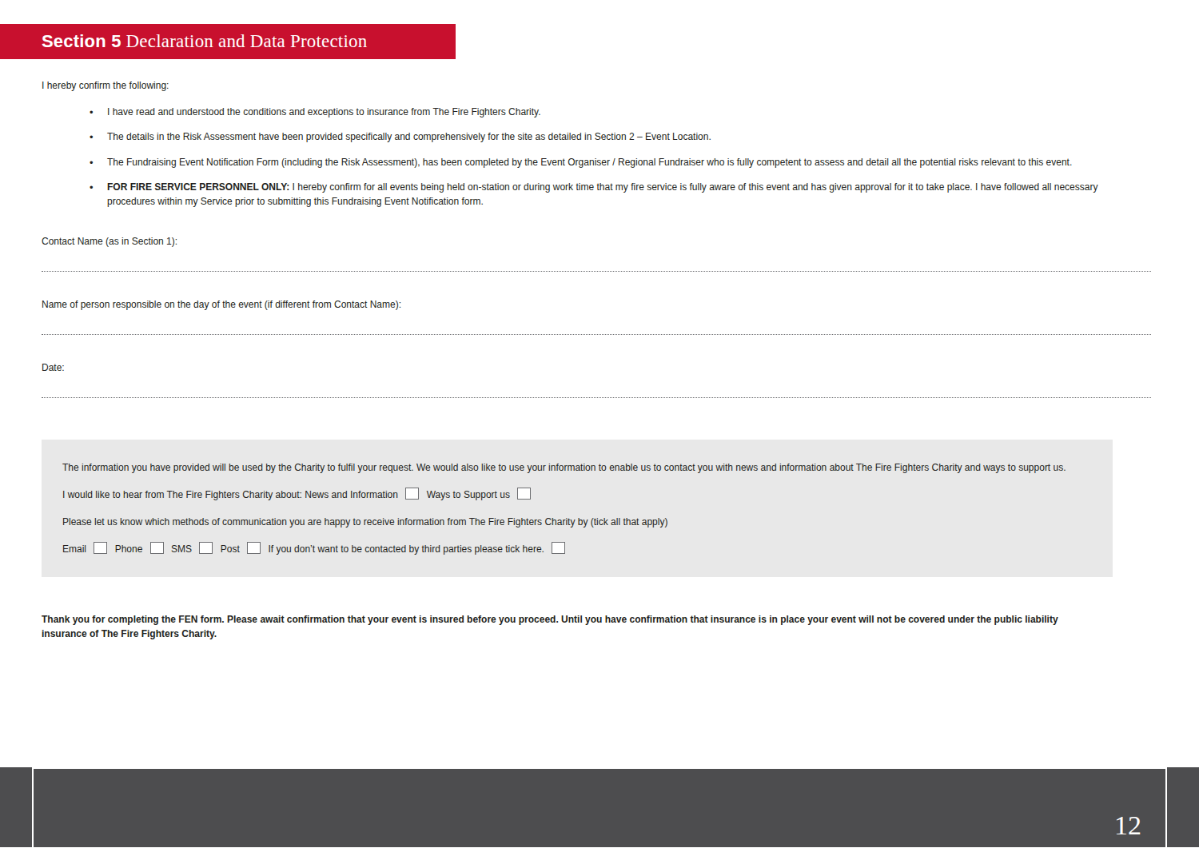Section 5 Declaration and Data Protection
I hereby confirm the following:
I have read and understood the conditions and exceptions to insurance from The Fire Fighters Charity.
The details in the Risk Assessment have been provided specifically and comprehensively for the site as detailed in Section 2 – Event Location.
The Fundraising Event Notification Form (including the Risk Assessment), has been completed by the Event Organiser / Regional Fundraiser who is fully competent to assess and detail all the potential risks relevant to this event.
FOR FIRE SERVICE PERSONNEL ONLY: I hereby confirm for all events being held on-station or during work time that my fire service is fully aware of this event and has given approval for it to take place. I have followed all necessary procedures within my Service prior to submitting this Fundraising Event Notification form.
Contact Name (as in Section 1):
Name of person responsible on the day of the event (if different from Contact Name):
Date:
The information you have provided will be used by the Charity to fulfil your request. We would also like to use your information to enable us to contact you with news and information about The Fire Fighters Charity and ways to support us.
I would like to hear from The Fire Fighters Charity about: News and Information Ways to Support us
Please let us know which methods of communication you are happy to receive information from The Fire Fighters Charity by (tick all that apply)
Email Phone SMS Post If you don’t want to be contacted by third parties please tick here.
Thank you for completing the FEN form. Please await confirmation that your event is insured before you proceed. Until you have confirmation that insurance is in place your event will not be covered under the public liability insurance of The Fire Fighters Charity.
12